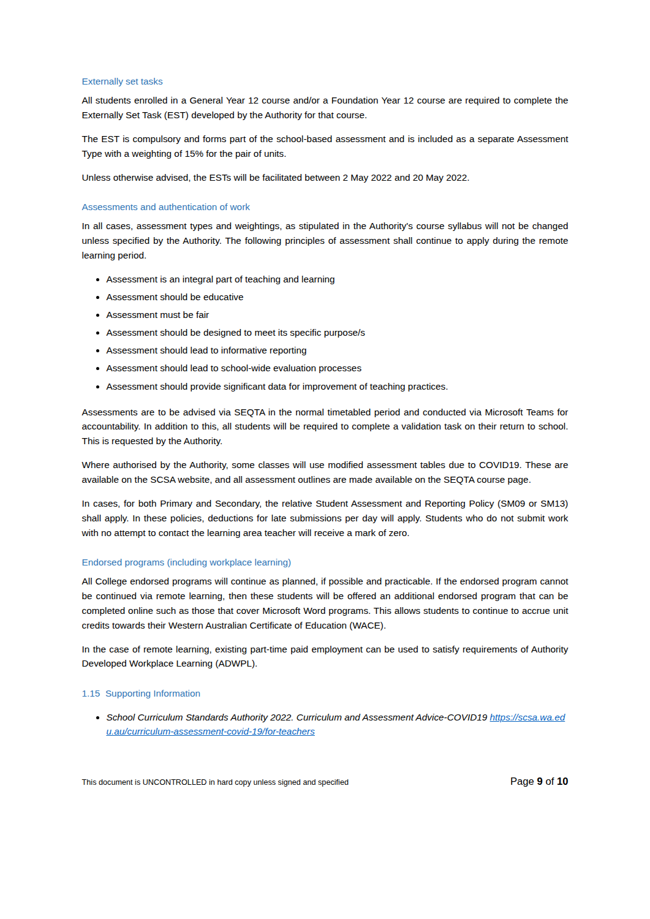Externally set tasks
All students enrolled in a General Year 12 course and/or a Foundation Year 12 course are required to complete the Externally Set Task (EST) developed by the Authority for that course.
The EST is compulsory and forms part of the school-based assessment and is included as a separate Assessment Type with a weighting of 15% for the pair of units.
Unless otherwise advised, the ESTs will be facilitated between 2 May 2022 and 20 May 2022.
Assessments and authentication of work
In all cases, assessment types and weightings, as stipulated in the Authority's course syllabus will not be changed unless specified by the Authority. The following principles of assessment shall continue to apply during the remote learning period.
Assessment is an integral part of teaching and learning
Assessment should be educative
Assessment must be fair
Assessment should be designed to meet its specific purpose/s
Assessment should lead to informative reporting
Assessment should lead to school-wide evaluation processes
Assessment should provide significant data for improvement of teaching practices.
Assessments are to be advised via SEQTA in the normal timetabled period and conducted via Microsoft Teams for accountability. In addition to this, all students will be required to complete a validation task on their return to school. This is requested by the Authority.
Where authorised by the Authority, some classes will use modified assessment tables due to COVID19. These are available on the SCSA website, and all assessment outlines are made available on the SEQTA course page.
In cases, for both Primary and Secondary, the relative Student Assessment and Reporting Policy (SM09 or SM13) shall apply. In these policies, deductions for late submissions per day will apply. Students who do not submit work with no attempt to contact the learning area teacher will receive a mark of zero.
Endorsed programs (including workplace learning)
All College endorsed programs will continue as planned, if possible and practicable. If the endorsed program cannot be continued via remote learning, then these students will be offered an additional endorsed program that can be completed online such as those that cover Microsoft Word programs. This allows students to continue to accrue unit credits towards their Western Australian Certificate of Education (WACE).
In the case of remote learning, existing part-time paid employment can be used to satisfy requirements of Authority Developed Workplace Learning (ADWPL).
1.15 Supporting Information
School Curriculum Standards Authority 2022. Curriculum and Assessment Advice-COVID19 https://scsa.wa.edu.au/curriculum-assessment-covid-19/for-teachers
This document is UNCONTROLLED in hard copy unless signed and specified Page 9 of 10